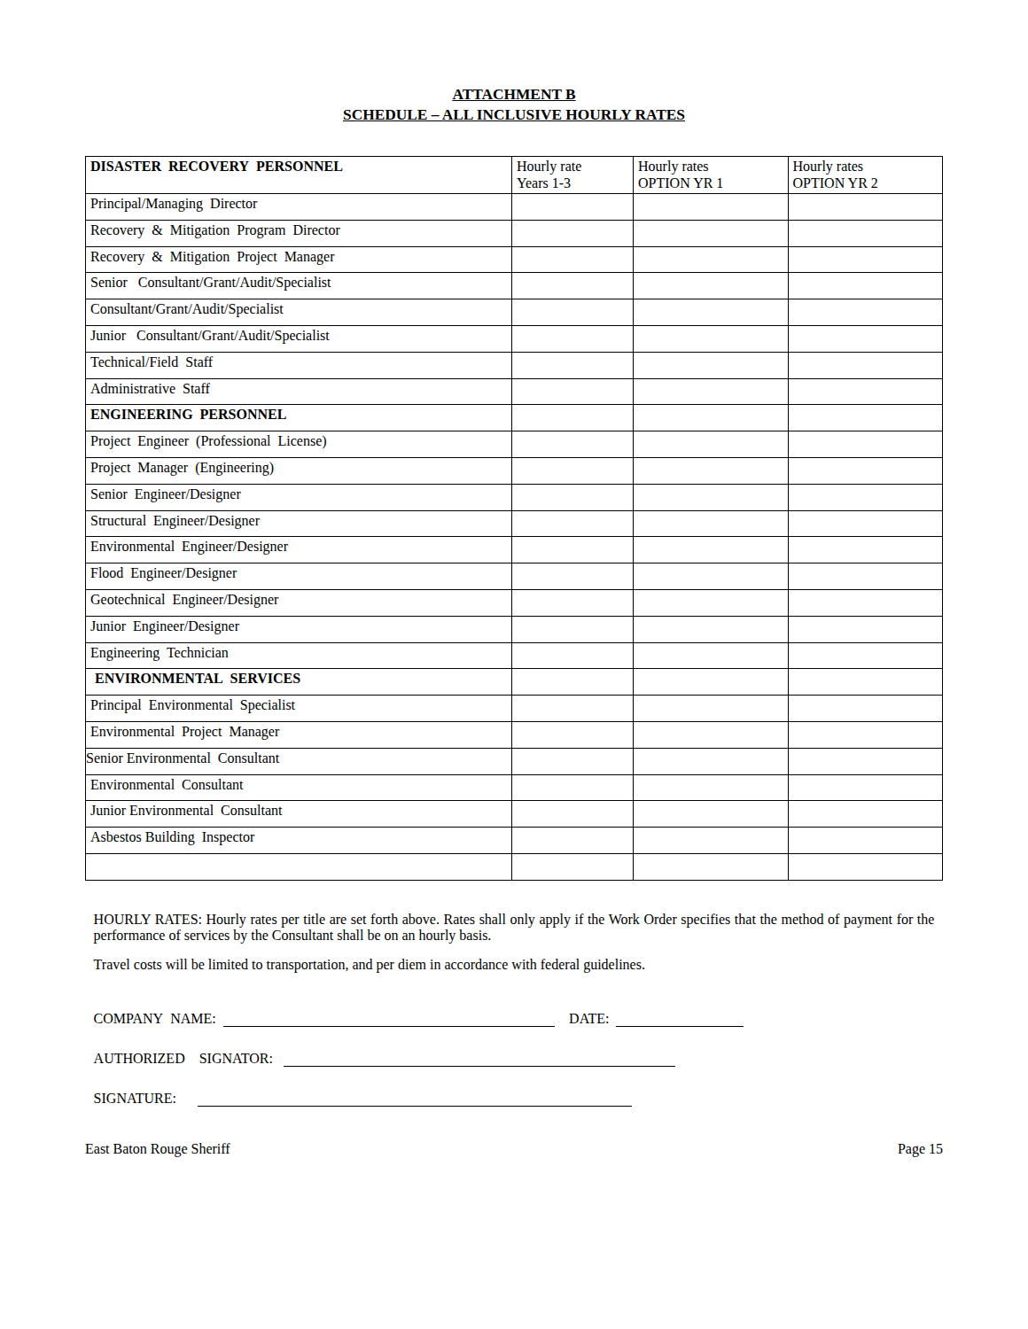ATTACHMENT B
SCHEDULE – ALL INCLUSIVE HOURLY RATES
| DISASTER RECOVERY PERSONNEL | Hourly rate Years 1-3 | Hourly rates OPTION YR 1 | Hourly rates OPTION YR 2 |
| --- | --- | --- | --- |
| Principal/Managing Director | | | |
| Recovery & Mitigation Program Director | | | |
| Recovery & Mitigation Project Manager | | | |
| Senior Consultant/Grant/Audit/Specialist | | | |
| Consultant/Grant/Audit/Specialist | | | |
| Junior Consultant/Grant/Audit/Specialist | | | |
| Technical/Field Staff | | | |
| Administrative Staff | | | |
| ENGINEERING PERSONNEL | | | |
| Project Engineer (Professional License) | | | |
| Project Manager (Engineering) | | | |
| Senior Engineer/Designer | | | |
| Structural Engineer/Designer | | | |
| Environmental Engineer/Designer | | | |
| Flood Engineer/Designer | | | |
| Geotechnical Engineer/Designer | | | |
| Junior Engineer/Designer | | | |
| Engineering Technician | | | |
| ENVIRONMENTAL SERVICES | | | |
| Principal Environmental Specialist | | | |
| Environmental Project Manager | | | |
| Senior Environmental Consultant | | | |
| Environmental Consultant | | | |
| Junior Environmental Consultant | | | |
| Asbestos Building Inspector | | | |
HOURLY RATES: Hourly rates per title are set forth above. Rates shall only apply if the Work Order specifies that the method of payment for the performance of services by the Consultant shall be on an hourly basis.
Travel costs will be limited to transportation, and per diem in accordance with federal guidelines.
COMPANY NAME: DATE:
AUTHORIZED SIGNATOR:
SIGNATURE:
East Baton Rouge Sheriff Page 15